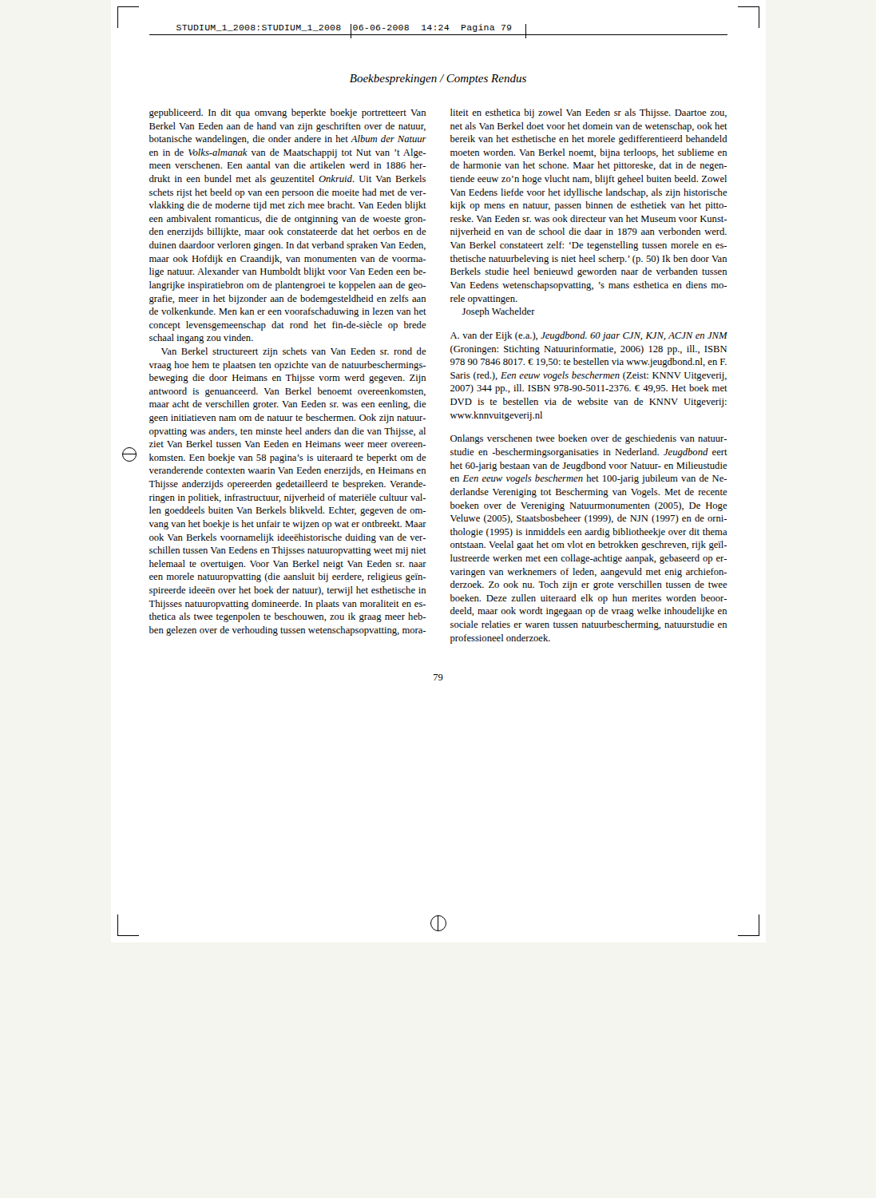STUDIUM_1_2008:STUDIUM_1_2008 06-06-2008 14:24 Pagina 79
Boekbesprekingen / Comptes Rendus
gepubliceerd. In dit qua omvang beperkte boekje portretteert Van Berkel Van Eeden aan de hand van zijn geschriften over de natuur, botanische wandelingen, die onder andere in het Album der Natuur en in de Volks-almanak van de Maatschappij tot Nut van ’t Algemeen verschenen. Een aantal van die artikelen werd in 1886 herdrukt in een bundel met als geuzentitel Onkruid. Uit Van Berkels schets rijst het beeld op van een persoon die moeite had met de vervlakking die de moderne tijd met zich mee bracht. Van Eeden blijkt een ambivalent romanticus, die de ontginning van de woeste gronden enerzijds billijkte, maar ook constateerde dat het oerbos en de duinen daardoor verloren gingen. In dat verband spraken Van Eeden, maar ook Hofdijk en Craandijk, van monumenten van de voormalige natuur. Alexander van Humboldt blijkt voor Van Eeden een belangrijke inspiratiebron om de plantengroei te koppelen aan de geografie, meer in het bijzonder aan de bodemgesteldheid en zelfs aan de volkenkunde. Men kan er een voorafschaduwing in lezen van het concept levensgemeenschap dat rond het fin-de-siècle op brede schaal ingang zou vinden.
Van Berkel structureert zijn schets van Van Eeden sr. rond de vraag hoe hem te plaatsen ten opzichte van de natuurbeschermingsbeweging die door Heimans en Thijsse vorm werd gegeven. Zijn antwoord is genuanceerd. Van Berkel benoemt overeenkomsten, maar acht de verschillen groter. Van Eeden sr. was een eenling, die geen initiatieven nam om de natuur te beschermen. Ook zijn natuuropvatting was anders, ten minste heel anders dan die van Thijsse, al ziet Van Berkel tussen Van Eeden en Heimans weer meer overeenkomsten. Een boekje van 58 pagina’s is uiteraard te beperkt om de veranderende contexten waarin Van Eeden enerzijds, en Heimans en Thijsse anderzijds opereerden gedetailleerd te bespreken. Veranderingen in politiek, infrastructuur, nijverheid of materiële cultuur vallen goeddeels buiten Van Berkels blikveld. Echter, gegeven de omvang van het boekje is het unfair te wijzen op wat er ontbreekt. Maar ook Van Berkels voornamelijk ideeëhistorische duiding van de verschillen tussen Van Eedens en Thijsses natuuropvatting weet mij niet helemaal te overtuigen. Voor Van Berkel neigt Van Eeden sr. naar een morele natuuropvatting (die aansluit bij eerdere, religieus geïnspireerde ideeën over het boek der natuur), terwijl het esthetische in Thijsses natuuropvatting domineerde. In plaats van moraliteit en esthetica als twee tegenpolen te beschouwen, zou ik graag meer hebben gelezen over de verhouding tussen wetenschapsopvatting, moraliteit en esthetica bij zowel Van Eeden sr als Thijsse. Daartoe zou, net als Van Berkel doet voor het domein van de wetenschap, ook het bereik van het esthetische en het morele gedifferentieerd behandeld moeten worden. Van Berkel noemt, bijna terloops, het sublieme en de harmonie van het schone. Maar het pittoreske, dat in de negentiende eeuw zo’n hoge vlucht nam, blijft geheel buiten beeld. Zowel Van Eedens liefde voor het idyllische landschap, als zijn historische kijk op mens en natuur, passen binnen de esthetiek van het pittoreske. Van Eeden sr. was ook directeur van het Museum voor Kunstnijverheid en van de school die daar in 1879 aan verbonden werd. Van Berkel constateert zelf: ‘De tegenstelling tussen morele en esthetische natuurbeleving is niet heel scherp.’ (p. 50) Ik ben door Van Berkels studie heel benieuwd geworden naar de verbanden tussen Van Eedens wetenschapsopvatting, ’s mans esthetica en diens morele opvattingen.
Joseph Wachelder
A. van der Eijk (e.a.), Jeugdbond. 60 jaar CJN, KJN, ACJN en JNM (Groningen: Stichting Natuurinformatie, 2006) 128 pp., ill., ISBN 978 90 7846 8017. € 19,50: te bestellen via www.jeugdbond.nl, en F. Saris (red.), Een eeuw vogels beschermen (Zeist: KNNV Uitgeverij, 2007) 344 pp., ill. ISBN 978-90-5011-2376. € 49,95. Het boek met DVD is te bestellen via de website van de KNNV Uitgeverij: www.knnvuitgeverij.nl
Onlangs verschenen twee boeken over de geschiedenis van natuurstudie en -beschermingsorganisaties in Nederland. Jeugdbond eert het 60-jarig bestaan van de Jeugdbond voor Natuur- en Milieustudie en Een eeuw vogels beschermen het 100-jarig jubileum van de Nederlandse Vereniging tot Bescherming van Vogels. Met de recente boeken over de Vereniging Natuurmonumenten (2005), De Hoge Veluwe (2005), Staatsbosbeheer (1999), de NJN (1997) en de ornithologie (1995) is inmiddels een aardig bibliotheekje over dit thema ontstaan. Veelal gaat het om vlot en betrokken geschreven, rijk geïllustreerde werken met een collage-achtige aanpak, gebaseerd op ervaringen van werknemers of leden, aangevuld met enig archiefonderzoek. Zo ook nu. Toch zijn er grote verschillen tussen de twee boeken. Deze zullen uiteraard elk op hun merites worden beoordeeld, maar ook wordt ingegaan op de vraag welke inhoudelijke en sociale relaties er waren tussen natuurbescherming, natuurstudie en professioneel onderzoek.
79